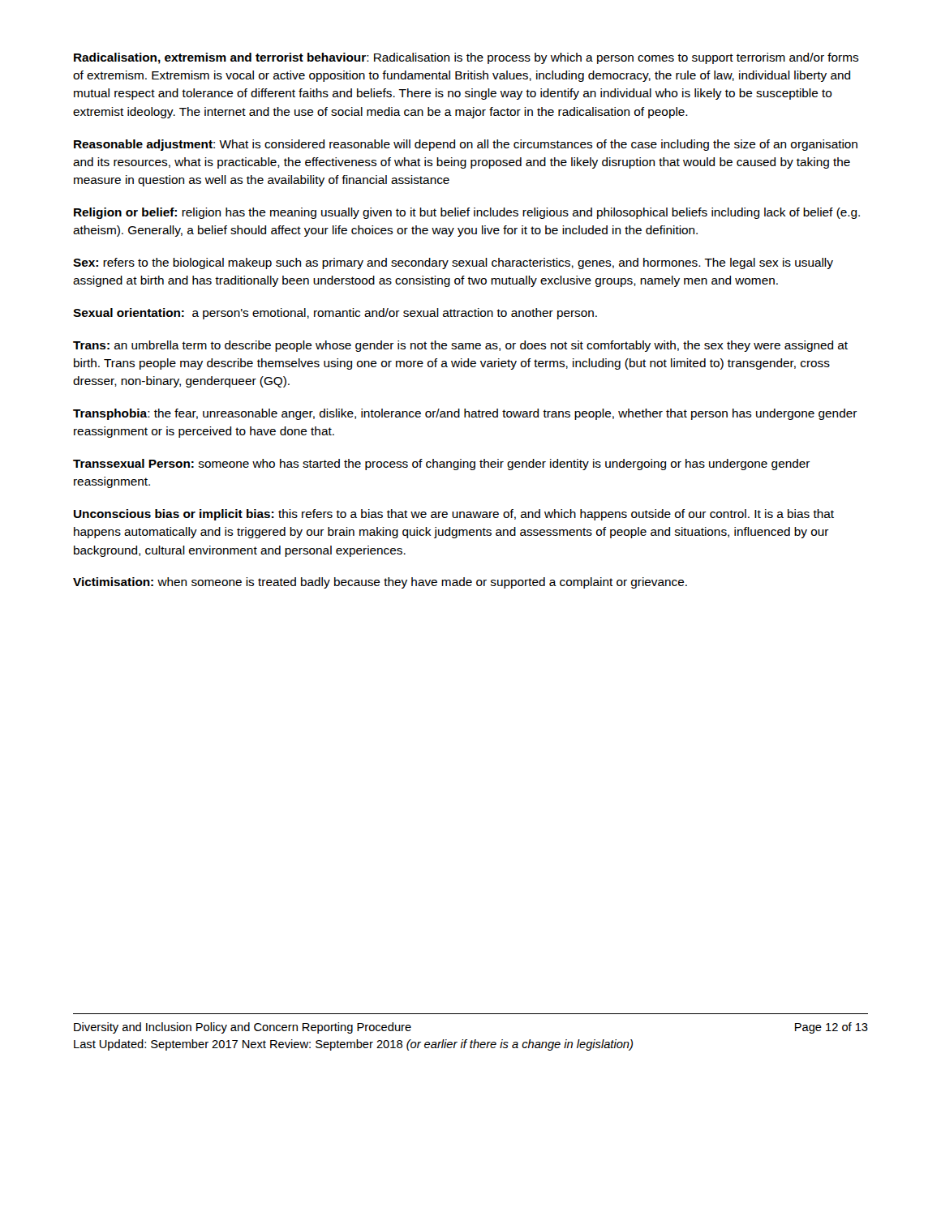Radicalisation, extremism and terrorist behaviour: Radicalisation is the process by which a person comes to support terrorism and/or forms of extremism. Extremism is vocal or active opposition to fundamental British values, including democracy, the rule of law, individual liberty and mutual respect and tolerance of different faiths and beliefs. There is no single way to identify an individual who is likely to be susceptible to extremist ideology. The internet and the use of social media can be a major factor in the radicalisation of people.
Reasonable adjustment: What is considered reasonable will depend on all the circumstances of the case including the size of an organisation and its resources, what is practicable, the effectiveness of what is being proposed and the likely disruption that would be caused by taking the measure in question as well as the availability of financial assistance
Religion or belief: religion has the meaning usually given to it but belief includes religious and philosophical beliefs including lack of belief (e.g. atheism). Generally, a belief should affect your life choices or the way you live for it to be included in the definition.
Sex: refers to the biological makeup such as primary and secondary sexual characteristics, genes, and hormones. The legal sex is usually assigned at birth and has traditionally been understood as consisting of two mutually exclusive groups, namely men and women.
Sexual orientation: a person's emotional, romantic and/or sexual attraction to another person.
Trans: an umbrella term to describe people whose gender is not the same as, or does not sit comfortably with, the sex they were assigned at birth. Trans people may describe themselves using one or more of a wide variety of terms, including (but not limited to) transgender, cross dresser, non-binary, genderqueer (GQ).
Transphobia: the fear, unreasonable anger, dislike, intolerance or/and hatred toward trans people, whether that person has undergone gender reassignment or is perceived to have done that.
Transsexual Person: someone who has started the process of changing their gender identity is undergoing or has undergone gender reassignment.
Unconscious bias or implicit bias: this refers to a bias that we are unaware of, and which happens outside of our control. It is a bias that happens automatically and is triggered by our brain making quick judgments and assessments of people and situations, influenced by our background, cultural environment and personal experiences.
Victimisation: when someone is treated badly because they have made or supported a complaint or grievance.
Diversity and Inclusion Policy and Concern Reporting Procedure
Page 12 of 13
Last Updated: September 2017 Next Review: September 2018 (or earlier if there is a change in legislation)